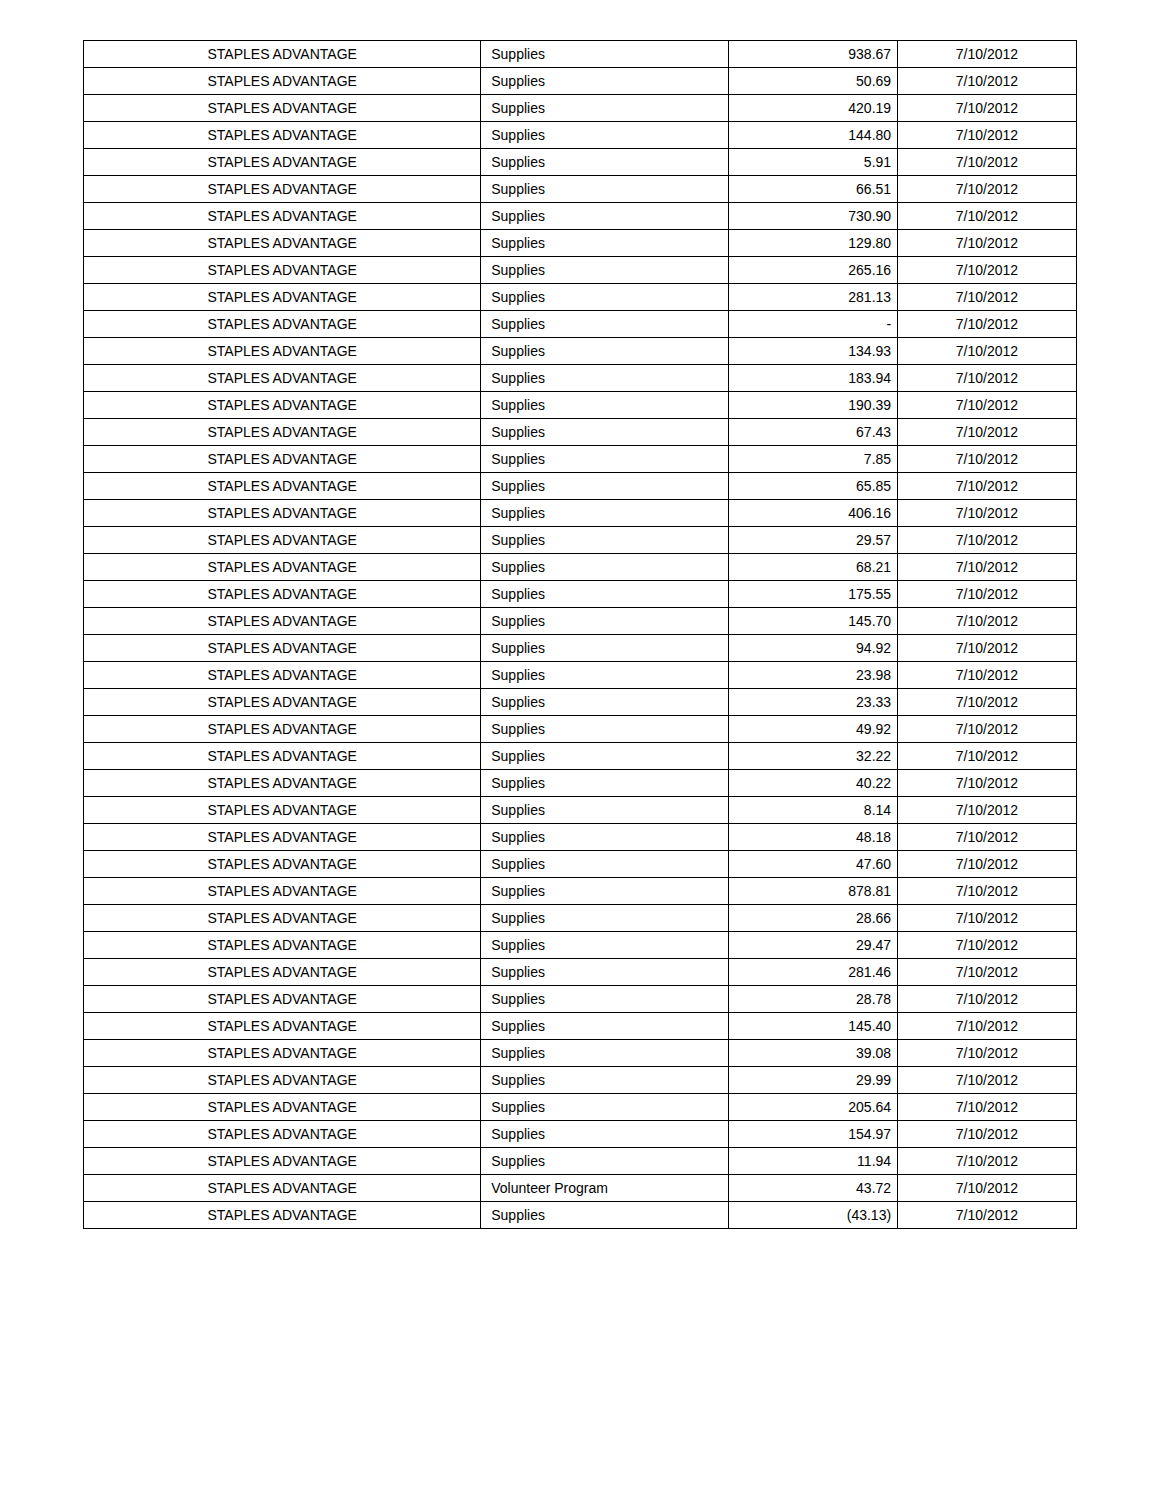| STAPLES ADVANTAGE | Supplies | 938.67 | 7/10/2012 |
| STAPLES ADVANTAGE | Supplies | 50.69 | 7/10/2012 |
| STAPLES ADVANTAGE | Supplies | 420.19 | 7/10/2012 |
| STAPLES ADVANTAGE | Supplies | 144.80 | 7/10/2012 |
| STAPLES ADVANTAGE | Supplies | 5.91 | 7/10/2012 |
| STAPLES ADVANTAGE | Supplies | 66.51 | 7/10/2012 |
| STAPLES ADVANTAGE | Supplies | 730.90 | 7/10/2012 |
| STAPLES ADVANTAGE | Supplies | 129.80 | 7/10/2012 |
| STAPLES ADVANTAGE | Supplies | 265.16 | 7/10/2012 |
| STAPLES ADVANTAGE | Supplies | 281.13 | 7/10/2012 |
| STAPLES ADVANTAGE | Supplies | - | 7/10/2012 |
| STAPLES ADVANTAGE | Supplies | 134.93 | 7/10/2012 |
| STAPLES ADVANTAGE | Supplies | 183.94 | 7/10/2012 |
| STAPLES ADVANTAGE | Supplies | 190.39 | 7/10/2012 |
| STAPLES ADVANTAGE | Supplies | 67.43 | 7/10/2012 |
| STAPLES ADVANTAGE | Supplies | 7.85 | 7/10/2012 |
| STAPLES ADVANTAGE | Supplies | 65.85 | 7/10/2012 |
| STAPLES ADVANTAGE | Supplies | 406.16 | 7/10/2012 |
| STAPLES ADVANTAGE | Supplies | 29.57 | 7/10/2012 |
| STAPLES ADVANTAGE | Supplies | 68.21 | 7/10/2012 |
| STAPLES ADVANTAGE | Supplies | 175.55 | 7/10/2012 |
| STAPLES ADVANTAGE | Supplies | 145.70 | 7/10/2012 |
| STAPLES ADVANTAGE | Supplies | 94.92 | 7/10/2012 |
| STAPLES ADVANTAGE | Supplies | 23.98 | 7/10/2012 |
| STAPLES ADVANTAGE | Supplies | 23.33 | 7/10/2012 |
| STAPLES ADVANTAGE | Supplies | 49.92 | 7/10/2012 |
| STAPLES ADVANTAGE | Supplies | 32.22 | 7/10/2012 |
| STAPLES ADVANTAGE | Supplies | 40.22 | 7/10/2012 |
| STAPLES ADVANTAGE | Supplies | 8.14 | 7/10/2012 |
| STAPLES ADVANTAGE | Supplies | 48.18 | 7/10/2012 |
| STAPLES ADVANTAGE | Supplies | 47.60 | 7/10/2012 |
| STAPLES ADVANTAGE | Supplies | 878.81 | 7/10/2012 |
| STAPLES ADVANTAGE | Supplies | 28.66 | 7/10/2012 |
| STAPLES ADVANTAGE | Supplies | 29.47 | 7/10/2012 |
| STAPLES ADVANTAGE | Supplies | 281.46 | 7/10/2012 |
| STAPLES ADVANTAGE | Supplies | 28.78 | 7/10/2012 |
| STAPLES ADVANTAGE | Supplies | 145.40 | 7/10/2012 |
| STAPLES ADVANTAGE | Supplies | 39.08 | 7/10/2012 |
| STAPLES ADVANTAGE | Supplies | 29.99 | 7/10/2012 |
| STAPLES ADVANTAGE | Supplies | 205.64 | 7/10/2012 |
| STAPLES ADVANTAGE | Supplies | 154.97 | 7/10/2012 |
| STAPLES ADVANTAGE | Supplies | 11.94 | 7/10/2012 |
| STAPLES ADVANTAGE | Volunteer Program | 43.72 | 7/10/2012 |
| STAPLES ADVANTAGE | Supplies | (43.13) | 7/10/2012 |